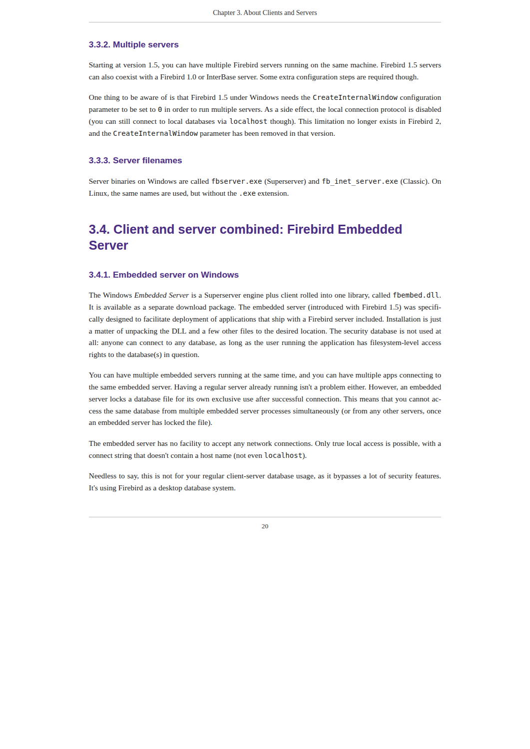Chapter 3. About Clients and Servers
3.3.2. Multiple servers
Starting at version 1.5, you can have multiple Firebird servers running on the same machine. Firebird 1.5 servers can also coexist with a Firebird 1.0 or InterBase server. Some extra configuration steps are required though.
One thing to be aware of is that Firebird 1.5 under Windows needs the CreateInternalWindow configuration parameter to be set to 0 in order to run multiple servers. As a side effect, the local connection protocol is disabled (you can still connect to local databases via localhost though). This limitation no longer exists in Firebird 2, and the CreateInternalWindow parameter has been removed in that version.
3.3.3. Server filenames
Server binaries on Windows are called fbserver.exe (Superserver) and fb_inet_server.exe (Classic). On Linux, the same names are used, but without the .exe extension.
3.4. Client and server combined: Firebird Embedded Server
3.4.1. Embedded server on Windows
The Windows Embedded Server is a Superserver engine plus client rolled into one library, called fbembed.dll. It is available as a separate download package. The embedded server (introduced with Firebird 1.5) was specifically designed to facilitate deployment of applications that ship with a Firebird server included. Installation is just a matter of unpacking the DLL and a few other files to the desired location. The security database is not used at all: anyone can connect to any database, as long as the user running the application has filesystem-level access rights to the database(s) in question.
You can have multiple embedded servers running at the same time, and you can have multiple apps connecting to the same embedded server. Having a regular server already running isn't a problem either. However, an embedded server locks a database file for its own exclusive use after successful connection. This means that you cannot access the same database from multiple embedded server processes simultaneously (or from any other servers, once an embedded server has locked the file).
The embedded server has no facility to accept any network connections. Only true local access is possible, with a connect string that doesn't contain a host name (not even localhost).
Needless to say, this is not for your regular client-server database usage, as it bypasses a lot of security features. It's using Firebird as a desktop database system.
20